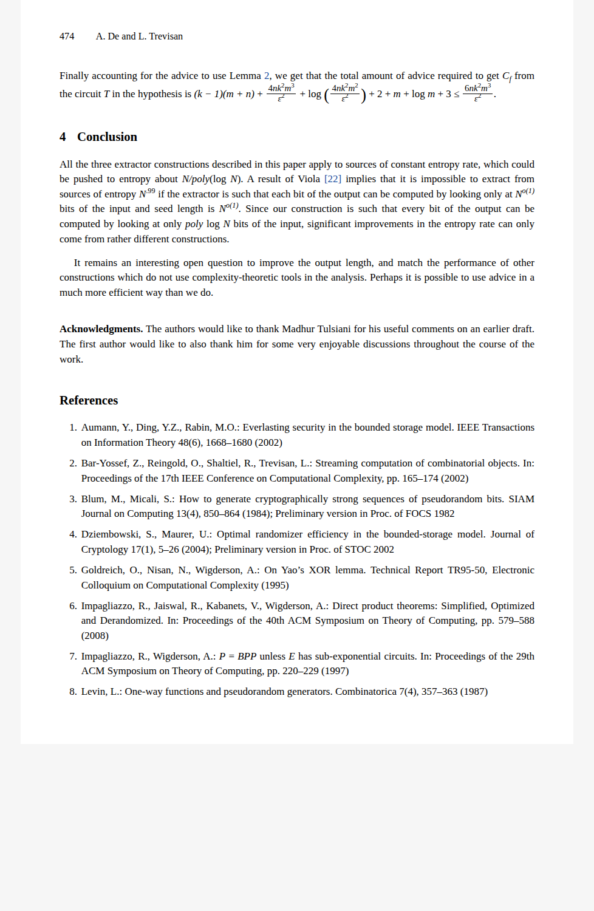474 A. De and L. Trevisan
Finally accounting for the advice to use Lemma 2, we get that the total amount of advice required to get Cf from the circuit T in the hypothesis is (k − 1)(m + n) + 4nk2m3 ε2 + log (4nk2m2 ε2) + 2 + m + log m + 3 ≤ 6nk2m3 ε2.
4 Conclusion
All the three extractor constructions described in this paper apply to sources of constant entropy rate, which could be pushed to entropy about N/poly(log N). A result of Viola [22] implies that it is impossible to extract from sources of entropy N.99 if the extractor is such that each bit of the output can be computed by looking only at No(1) bits of the input and seed length is No(1). Since our construction is such that every bit of the output can be computed by looking at only poly log N bits of the input, significant improvements in the entropy rate can only come from rather different constructions.
It remains an interesting open question to improve the output length, and match the performance of other constructions which do not use complexity-theoretic tools in the analysis. Perhaps it is possible to use advice in a much more efficient way than we do.
Acknowledgments. The authors would like to thank Madhur Tulsiani for his useful comments on an earlier draft. The first author would like to also thank him for some very enjoyable discussions throughout the course of the work.
References
Aumann, Y., Ding, Y.Z., Rabin, M.O.: Everlasting security in the bounded storage model. IEEE Transactions on Information Theory 48(6), 1668–1680 (2002)
Bar-Yossef, Z., Reingold, O., Shaltiel, R., Trevisan, L.: Streaming computation of combinatorial objects. In: Proceedings of the 17th IEEE Conference on Computational Complexity, pp. 165–174 (2002)
Blum, M., Micali, S.: How to generate cryptographically strong sequences of pseudorandom bits. SIAM Journal on Computing 13(4), 850–864 (1984); Preliminary version in Proc. of FOCS 1982
Dziembowski, S., Maurer, U.: Optimal randomizer efficiency in the bounded-storage model. Journal of Cryptology 17(1), 5–26 (2004); Preliminary version in Proc. of STOC 2002
Goldreich, O., Nisan, N., Wigderson, A.: On Yao’s XOR lemma. Technical Report TR95-50, Electronic Colloquium on Computational Complexity (1995)
Impagliazzo, R., Jaiswal, R., Kabanets, V., Wigderson, A.: Direct product theorems: Simplified, Optimized and Derandomized. In: Proceedings of the 40th ACM Symposium on Theory of Computing, pp. 579–588 (2008)
Impagliazzo, R., Wigderson, A.: P = BPP unless E has sub-exponential circuits. In: Proceedings of the 29th ACM Symposium on Theory of Computing, pp. 220–229 (1997)
Levin, L.: One-way functions and pseudorandom generators. Combinatorica 7(4), 357–363 (1987)